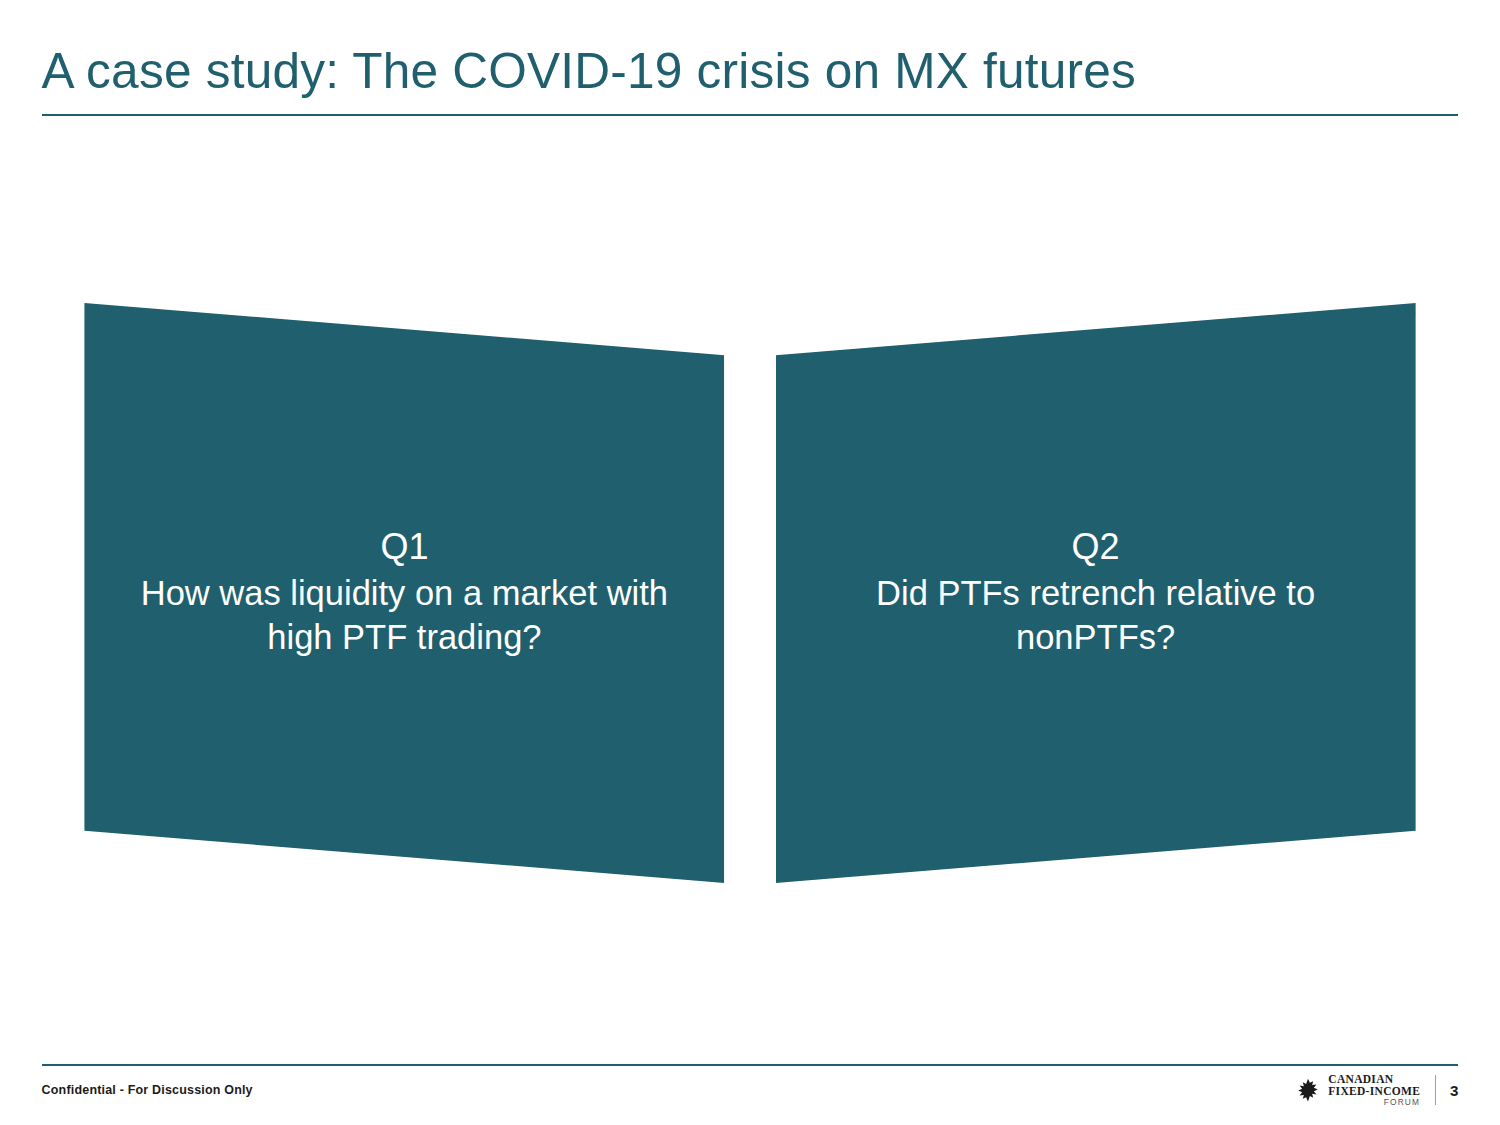A case study: The COVID-19 crisis on MX futures
Q1
How was liquidity on a market with high PTF trading?
Q2
Did PTFs retrench relative to nonPTFs?
Confidential - For Discussion Only
CANADIAN FIXED-INCOME FORUM
3